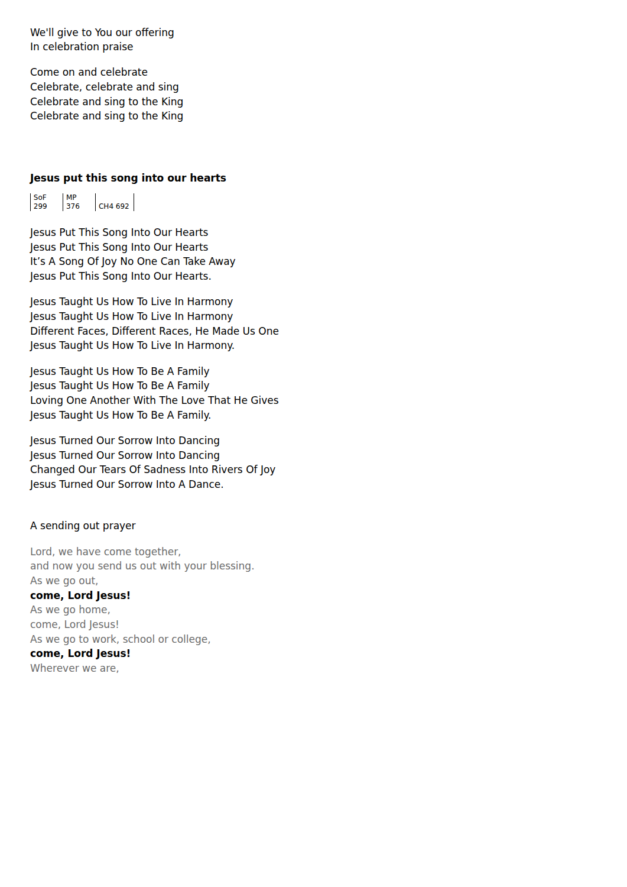We'll give to You our offering
In celebration praise
Come on and celebrate
Celebrate, celebrate and sing
Celebrate and sing to the King
Celebrate and sing to the King
Jesus put this song into our hearts
| SoF 299 | MP 376 | CH4 692 |
Jesus Put This Song Into Our Hearts
Jesus Put This Song Into Our Hearts
It’s A Song Of Joy No One Can Take Away
Jesus Put This Song Into Our Hearts.
Jesus Taught Us How To Live In Harmony
Jesus Taught Us How To Live In Harmony
Different Faces, Different Races, He Made Us One
Jesus Taught Us How To Live In Harmony.
Jesus Taught Us How To Be A Family
Jesus Taught Us How To Be A Family
Loving One Another With The Love That He Gives
Jesus Taught Us How To Be A Family.
Jesus Turned Our Sorrow Into Dancing
Jesus Turned Our Sorrow Into Dancing
Changed Our Tears Of Sadness Into Rivers Of Joy
Jesus Turned Our Sorrow Into A Dance.
A sending out prayer
Lord, we have come together,
and now you send us out with your blessing.
As we go out,
come, Lord Jesus!
As we go home,
come, Lord Jesus!
As we go to work, school or college,
come, Lord Jesus!
Wherever we are,